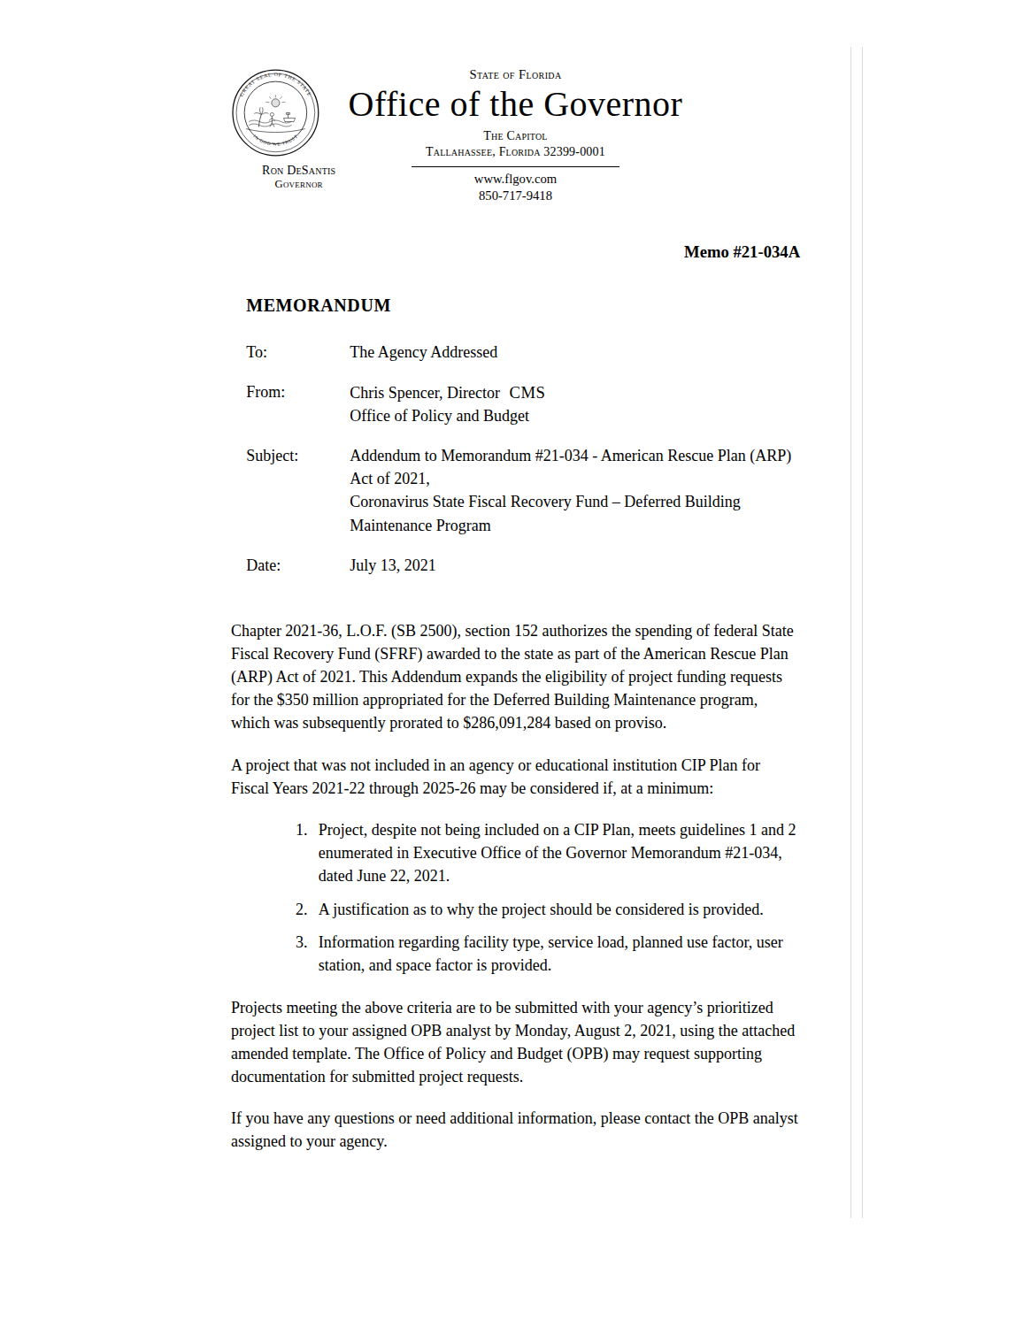GREAT SEAL OF THE STATE IN GOD WE TRUST
Ron DeSantis
Governor
State of Florida
Office of the Governor
The Capitol
Tallahassee, Florida 32399-0001
www.flgov.com
850-717-9418
Memo #21-034A
MEMORANDUM
| To: | The Agency Addressed |
| From: | Chris Spencer, Director CMS Office of Policy and Budget |
| Subject: | Addendum to Memorandum #21-034 - American Rescue Plan (ARP) Act of 2021, Coronavirus State Fiscal Recovery Fund – Deferred Building Maintenance Program |
| Date: | July 13, 2021 |
Chapter 2021-36, L.O.F. (SB 2500), section 152 authorizes the spending of federal State Fiscal Recovery Fund (SFRF) awarded to the state as part of the American Rescue Plan (ARP) Act of 2021. This Addendum expands the eligibility of project funding requests for the $350 million appropriated for the Deferred Building Maintenance program, which was subsequently prorated to $286,091,284 based on proviso.
A project that was not included in an agency or educational institution CIP Plan for Fiscal Years 2021-22 through 2025-26 may be considered if, at a minimum:
Project, despite not being included on a CIP Plan, meets guidelines 1 and 2 enumerated in Executive Office of the Governor Memorandum #21-034, dated June 22, 2021.
A justification as to why the project should be considered is provided.
Information regarding facility type, service load, planned use factor, user station, and space factor is provided.
Projects meeting the above criteria are to be submitted with your agency’s prioritized project list to your assigned OPB analyst by Monday, August 2, 2021, using the attached amended template. The Office of Policy and Budget (OPB) may request supporting documentation for submitted project requests.
If you have any questions or need additional information, please contact the OPB analyst assigned to your agency.